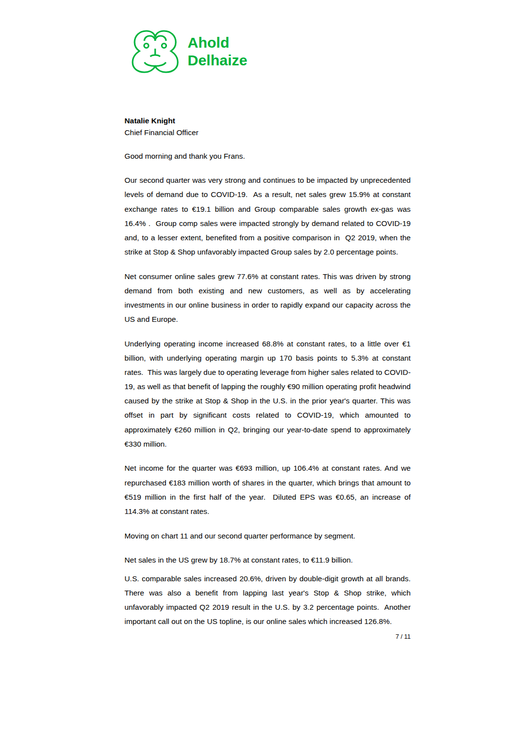Ahold Delhaize
Natalie Knight
Chief Financial Officer
Good morning and thank you Frans.
Our second quarter was very strong and continues to be impacted by unprecedented levels of demand due to COVID-19. As a result, net sales grew 15.9% at constant exchange rates to €19.1 billion and Group comparable sales growth ex-gas was 16.4% . Group comp sales were impacted strongly by demand related to COVID-19 and, to a lesser extent, benefited from a positive comparison in Q2 2019, when the strike at Stop & Shop unfavorably impacted Group sales by 2.0 percentage points.
Net consumer online sales grew 77.6% at constant rates. This was driven by strong demand from both existing and new customers, as well as by accelerating investments in our online business in order to rapidly expand our capacity across the US and Europe.
Underlying operating income increased 68.8% at constant rates, to a little over €1 billion, with underlying operating margin up 170 basis points to 5.3% at constant rates. This was largely due to operating leverage from higher sales related to COVID-19, as well as that benefit of lapping the roughly €90 million operating profit headwind caused by the strike at Stop & Shop in the U.S. in the prior year's quarter. This was offset in part by significant costs related to COVID-19, which amounted to approximately €260 million in Q2, bringing our year-to-date spend to approximately €330 million.
Net income for the quarter was €693 million, up 106.4% at constant rates. And we repurchased €183 million worth of shares in the quarter, which brings that amount to €519 million in the first half of the year. Diluted EPS was €0.65, an increase of 114.3% at constant rates.
Moving on chart 11 and our second quarter performance by segment.
Net sales in the US grew by 18.7% at constant rates, to €11.9 billion.
U.S. comparable sales increased 20.6%, driven by double-digit growth at all brands. There was also a benefit from lapping last year's Stop & Shop strike, which unfavorably impacted Q2 2019 result in the U.S. by 3.2 percentage points. Another important call out on the US topline, is our online sales which increased 126.8%.
7 / 11